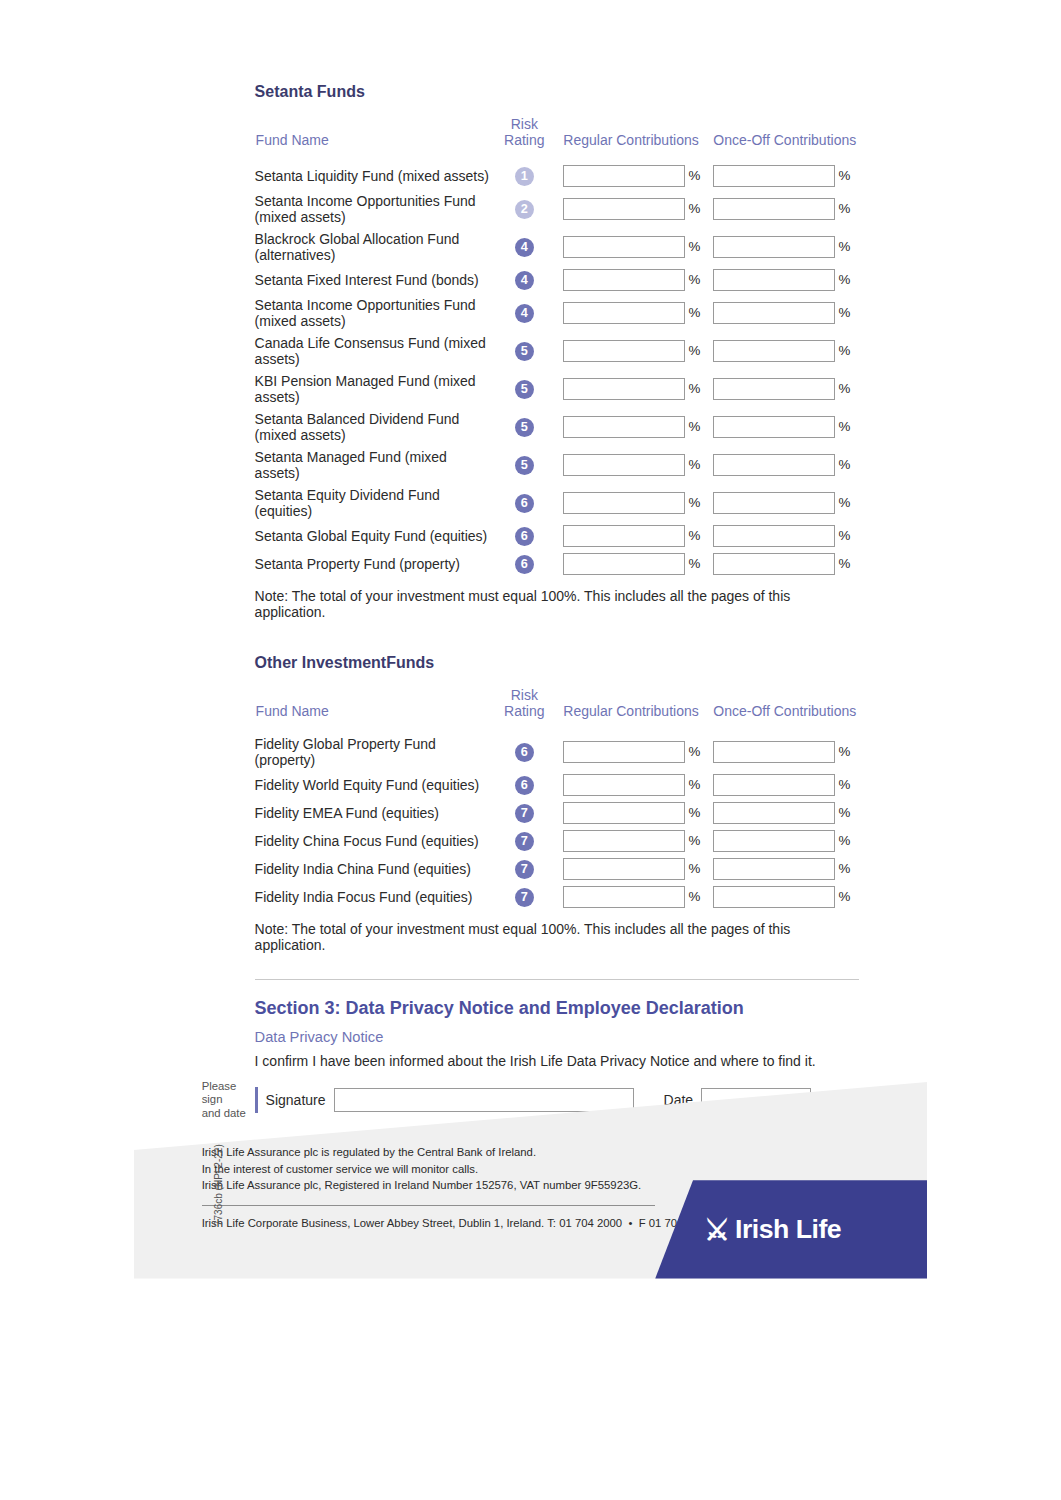Setanta Funds
| Fund Name | Risk Rating | Regular Contributions | Once-Off Contributions |
| --- | --- | --- | --- |
| Setanta Liquidity Fund (mixed assets) | 1 | % | % |
| Setanta Income Opportunities Fund (mixed assets) | 2 | % | % |
| Blackrock Global Allocation Fund (alternatives) | 4 | % | % |
| Setanta Fixed Interest Fund (bonds) | 4 | % | % |
| Setanta Income Opportunities Fund (mixed assets) | 4 | % | % |
| Canada Life Consensus Fund (mixed assets) | 5 | % | % |
| KBI Pension Managed Fund (mixed assets) | 5 | % | % |
| Setanta Balanced Dividend Fund (mixed assets) | 5 | % | % |
| Setanta Managed Fund (mixed assets) | 5 | % | % |
| Setanta Equity Dividend Fund (equities) | 6 | % | % |
| Setanta Global Equity Fund (equities) | 6 | % | % |
| Setanta Property Fund (property) | 6 | % | % |
Note: The total of your investment must equal 100%. This includes all the pages of this application.
Other InvestmentFunds
| Fund Name | Risk Rating | Regular Contributions | Once-Off Contributions |
| --- | --- | --- | --- |
| Fidelity Global Property Fund (property) | 6 | % | % |
| Fidelity World Equity Fund (equities) | 6 | % | % |
| Fidelity EMEA Fund (equities) | 7 | % | % |
| Fidelity China Focus Fund (equities) | 7 | % | % |
| Fidelity India China Fund (equities) | 7 | % | % |
| Fidelity India Focus Fund (equities) | 7 | % | % |
Note: The total of your investment must equal 100%. This includes all the pages of this application.
Section 3: Data Privacy Notice and Employee Declaration
Data Privacy Notice
I confirm I have been informed about the Irish Life Data Privacy Notice and where to find it.
Please sign
and date
Signature
Date
Irish Life Assurance plc is regulated by the Central Bank of Ireland.
In the interest of customer service we will monitor calls.
Irish Life Assurance plc, Registered in Ireland Number 152576, VAT number 9F55923G.
Irish Life Corporate Business, Lower Abbey Street, Dublin 1, Ireland. T: 01 704 2000 • F 01 704 1905
⚔Irish Life
7736cb (NPI 2-22)